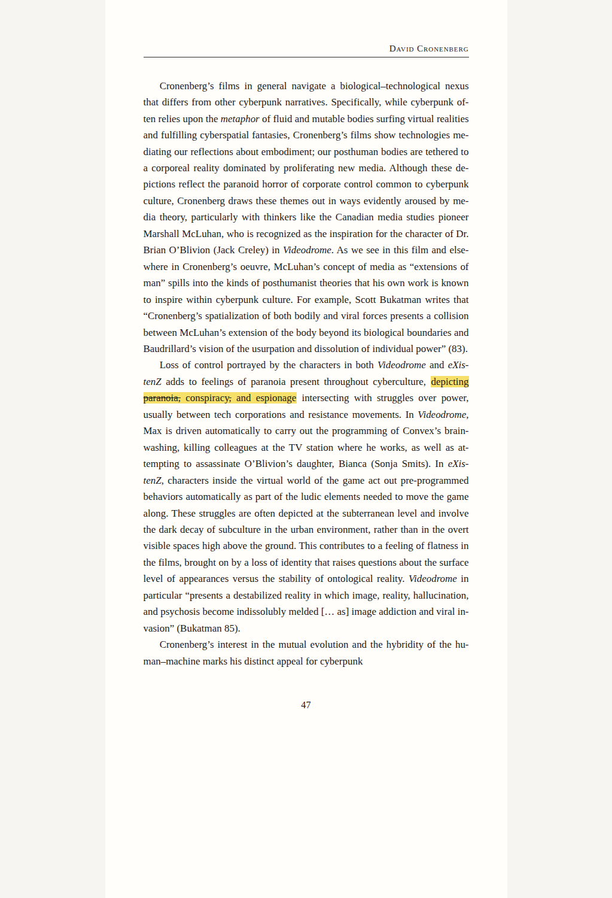David Cronenberg
Cronenberg’s films in general navigate a biological–technological nexus that differs from other cyberpunk narratives. Specifically, while cyberpunk often relies upon the metaphor of fluid and mutable bodies surfing virtual realities and fulfilling cyberspatial fantasies, Cronenberg’s films show technologies mediating our reflections about embodiment; our posthuman bodies are tethered to a corporeal reality dominated by proliferating new media. Although these depictions reflect the paranoid horror of corporate control common to cyberpunk culture, Cronenberg draws these themes out in ways evidently aroused by media theory, particularly with thinkers like the Canadian media studies pioneer Marshall McLuhan, who is recognized as the inspiration for the character of Dr. Brian O’Blivion (Jack Creley) in Videodrome. As we see in this film and elsewhere in Cronenberg’s oeuvre, McLuhan’s concept of media as “extensions of man” spills into the kinds of posthumanist theories that his own work is known to inspire within cyberpunk culture. For example, Scott Bukatman writes that “Cronenberg’s spatialization of both bodily and viral forces presents a collision between McLuhan’s extension of the body beyond its biological boundaries and Baudrillard’s vision of the usurpation and dissolution of individual power” (83).
Loss of control portrayed by the characters in both Videodrome and eXistenZ adds to feelings of paranoia present throughout cyberculture, depicting paranoia, conspiracy, and espionage intersecting with struggles over power, usually between tech corporations and resistance movements. In Videodrome, Max is driven automatically to carry out the programming of Convex’s brainwashing, killing colleagues at the TV station where he works, as well as attempting to assassinate O’Blivion’s daughter, Bianca (Sonja Smits). In eXistenZ, characters inside the virtual world of the game act out pre-programmed behaviors automatically as part of the ludic elements needed to move the game along. These struggles are often depicted at the subterranean level and involve the dark decay of subculture in the urban environment, rather than in the overt visible spaces high above the ground. This contributes to a feeling of flatness in the films, brought on by a loss of identity that raises questions about the surface level of appearances versus the stability of ontological reality. Videodrome in particular “presents a destabilized reality in which image, reality, hallucination, and psychosis become indissolubly melded [… as] image addiction and viral invasion” (Bukatman 85).
Cronenberg’s interest in the mutual evolution and the hybridity of the human–machine marks his distinct appeal for cyberpunk
47